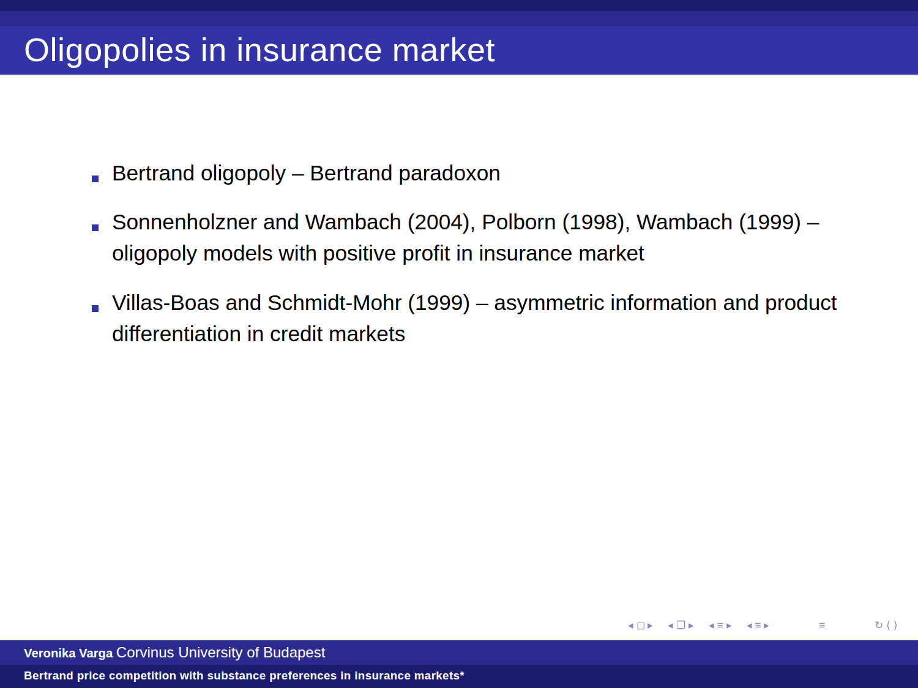Oligopolies in insurance market
Bertrand oligopoly – Bertrand paradoxon
Sonnenholzner and Wambach (2004), Polborn (1998), Wambach (1999) – oligopoly models with positive profit in insurance market
Villas-Boas and Schmidt-Mohr (1999) – asymmetric information and product differentiation in credit markets
◂ ◻ ▸ ◂ ❐ ▸ ◂ ≡ ▸ ◂ ≡ ▸ ≡ ↻ ⟨ ⟩
Veronika Varga Corvinus University of Budapest
Bertrand price competition with substance preferences in insurance markets*